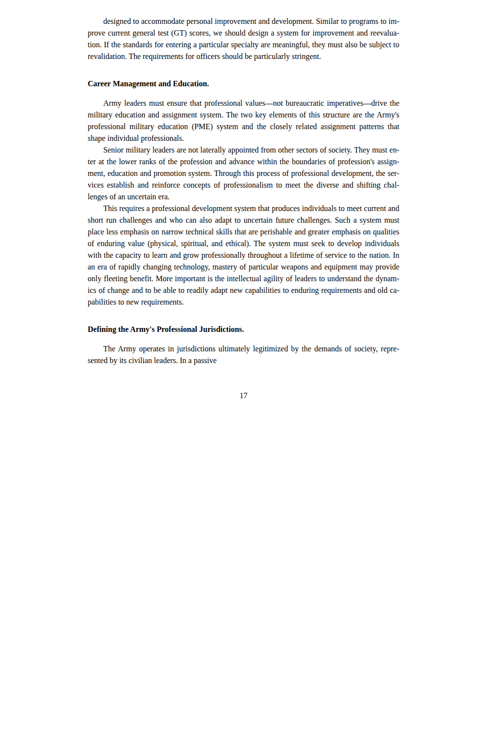designed to accommodate personal improvement and development. Similar to programs to improve current general test (GT) scores, we should design a system for improvement and reevaluation. If the standards for entering a particular specialty are meaningful, they must also be subject to revalidation. The requirements for officers should be particularly stringent.
Career Management and Education.
Army leaders must ensure that professional values—not bureaucratic imperatives—drive the military education and assignment system. The two key elements of this structure are the Army's professional military education (PME) system and the closely related assignment patterns that shape individual professionals.
Senior military leaders are not laterally appointed from other sectors of society. They must enter at the lower ranks of the profession and advance within the boundaries of profession's assignment, education and promotion system. Through this process of professional development, the services establish and reinforce concepts of professionalism to meet the diverse and shifting challenges of an uncertain era.
This requires a professional development system that produces individuals to meet current and short run challenges and who can also adapt to uncertain future challenges. Such a system must place less emphasis on narrow technical skills that are perishable and greater emphasis on qualities of enduring value (physical, spiritual, and ethical). The system must seek to develop individuals with the capacity to learn and grow professionally throughout a lifetime of service to the nation. In an era of rapidly changing technology, mastery of particular weapons and equipment may provide only fleeting benefit. More important is the intellectual agility of leaders to understand the dynamics of change and to be able to readily adapt new capabilities to enduring requirements and old capabilities to new requirements.
Defining the Army's Professional Jurisdictions.
The Army operates in jurisdictions ultimately legitimized by the demands of society, represented by its civilian leaders. In a passive
17